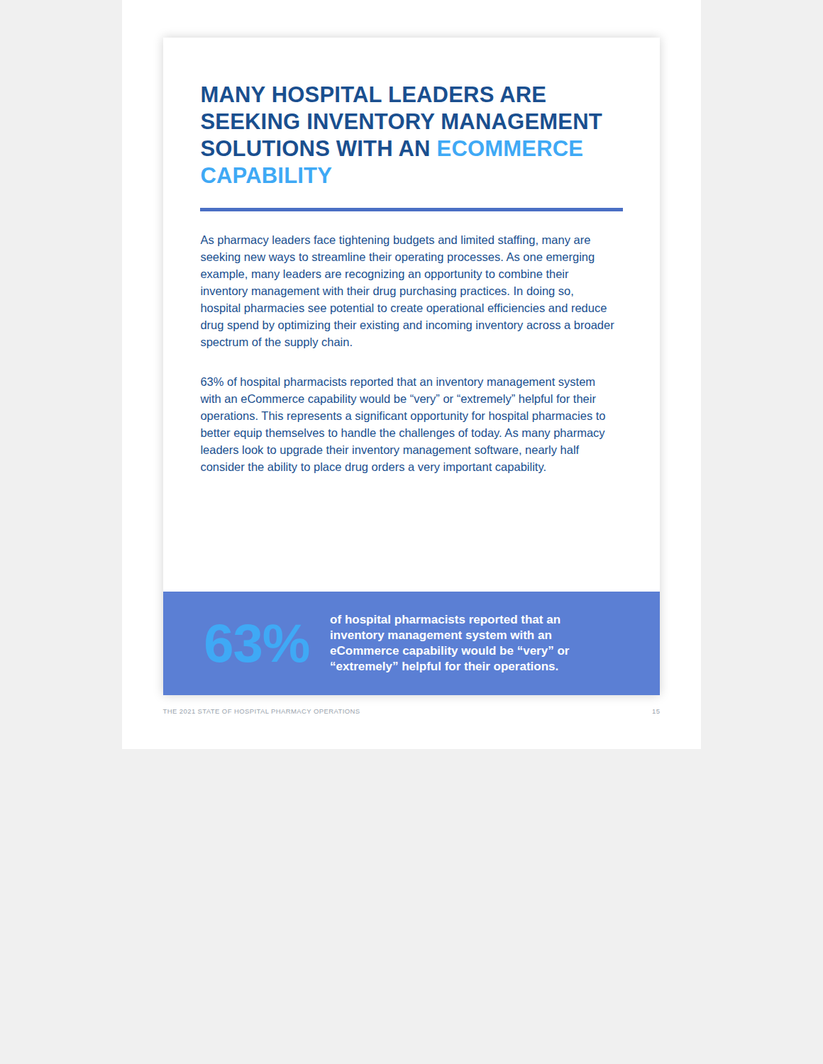MANY HOSPITAL LEADERS ARE SEEKING INVENTORY MANAGEMENT SOLUTIONS WITH AN ECOMMERCE CAPABILITY
As pharmacy leaders face tightening budgets and limited staffing, many are seeking new ways to streamline their operating processes. As one emerging example, many leaders are recognizing an opportunity to combine their inventory management with their drug purchasing practices. In doing so, hospital pharmacies see potential to create operational efficiencies and reduce drug spend by optimizing their existing and incoming inventory across a broader spectrum of the supply chain.
63% of hospital pharmacists reported that an inventory management system with an eCommerce capability would be “very” or “extremely” helpful for their operations. This represents a significant opportunity for hospital pharmacies to better equip themselves to handle the challenges of today. As many pharmacy leaders look to upgrade their inventory management software, nearly half consider the ability to place drug orders a very important capability.
63%
of hospital pharmacists reported that an inventory management system with an eCommerce capability would be “very” or “extremely” helpful for their operations.
THE 2021 STATE OF HOSPITAL PHARMACY OPERATIONS
15